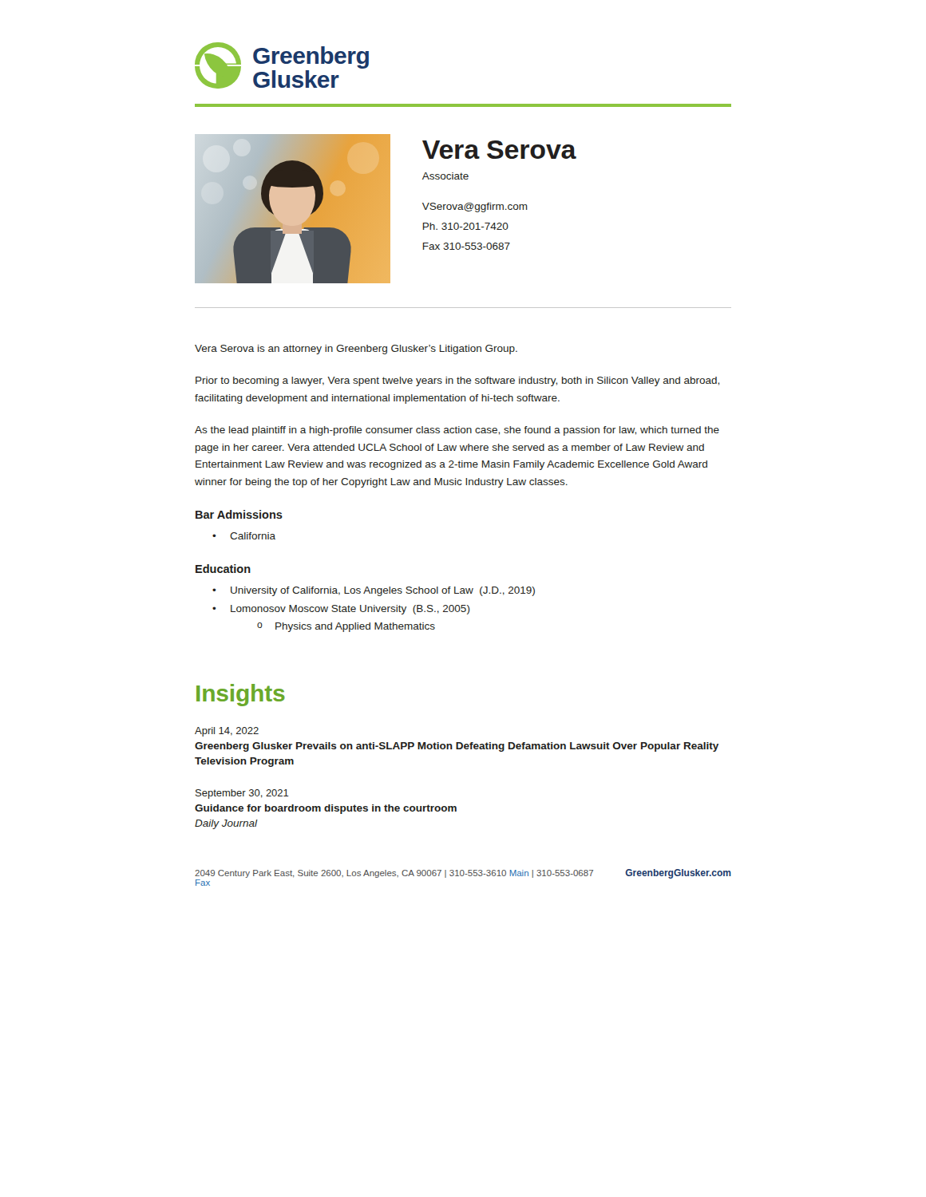Greenberg Glusker
Vera Serova
Associate
VSerova@ggfirm.com
Ph. 310-201-7420
Fax 310-553-0687
Vera Serova is an attorney in Greenberg Glusker’s Litigation Group.
Prior to becoming a lawyer, Vera spent twelve years in the software industry, both in Silicon Valley and abroad, facilitating development and international implementation of hi-tech software.
As the lead plaintiff in a high-profile consumer class action case, she found a passion for law, which turned the page in her career. Vera attended UCLA School of Law where she served as a member of Law Review and Entertainment Law Review and was recognized as a 2-time Masin Family Academic Excellence Gold Award winner for being the top of her Copyright Law and Music Industry Law classes.
Bar Admissions
California
Education
University of California, Los Angeles School of Law (J.D., 2019)
Lomonosov Moscow State University (B.S., 2005)
Physics and Applied Mathematics
Insights
April 14, 2022
Greenberg Glusker Prevails on anti-SLAPP Motion Defeating Defamation Lawsuit Over Popular Reality Television Program
September 30, 2021
Guidance for boardroom disputes in the courtroom
Daily Journal
2049 Century Park East, Suite 2600, Los Angeles, CA 90067 | 310-553-3610 Main | 310-553-0687 Fax
GreenbergGlusker.com